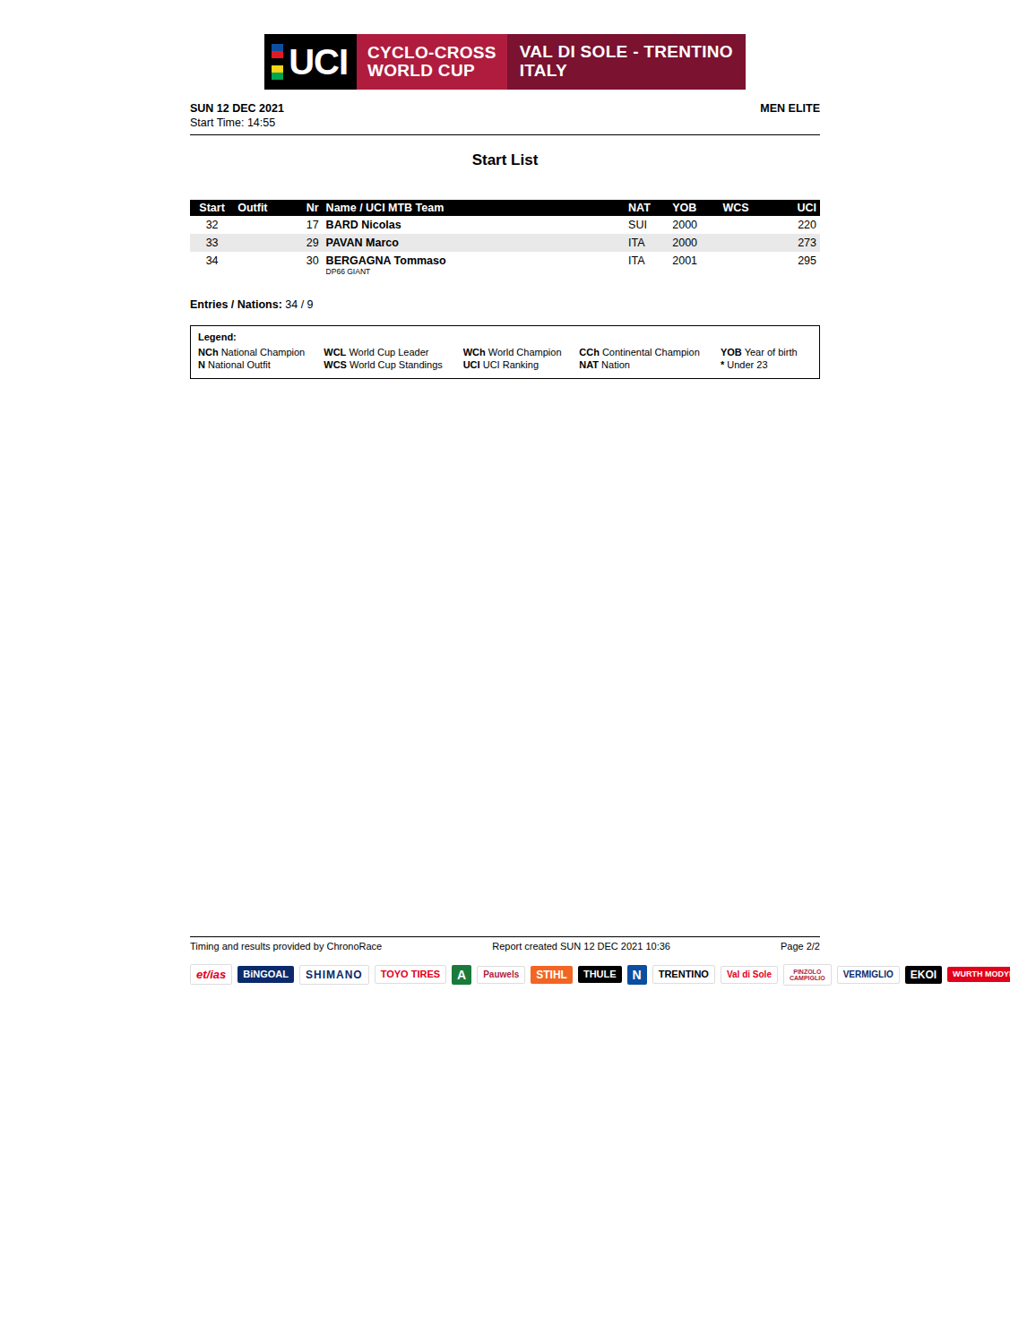UCI
CYCLO-CROSS
WORLD CUP
VAL DI SOLE - TRENTINO
ITALY
SUN 12 DEC 2021
Start Time: 14:55
MEN ELITE
Start List
| Start | Outfit | Nr | Name / UCI MTB Team | NAT | YOB | WCS | UCI |
| --- | --- | --- | --- | --- | --- | --- | --- |
| 32 | | 17 | BARD Nicolas | SUI | 2000 | | 220 |
| 33 | | 29 | PAVAN Marco | ITA | 2000 | | 273 |
| 34 | | 30 | BERGAGNA Tommaso DP66 GIANT | ITA | 2001 | | 295 |
Entries / Nations: 34 / 9
Legend:
| NCh National Champion | WCL World Cup Leader | WCh World Champion | CCh Continental Champion | YOB Year of birth |
| N National Outfit | WCS World Cup Standings | UCI UCI Ranking | NAT Nation | * Under 23 |
Timing and results provided by ChronoRace
Report created SUN 12 DEC 2021 10:36
Page 2/2
et/ias
BiNGOAL
SHIMANO
TOYO TIRES
A
Pauwels
STIHL
THULE
N
TRENTINO
Val di Sole
PINZOLO
CAMPIGLIO
VERMIGLIO
EKOI
WURTH MODYF